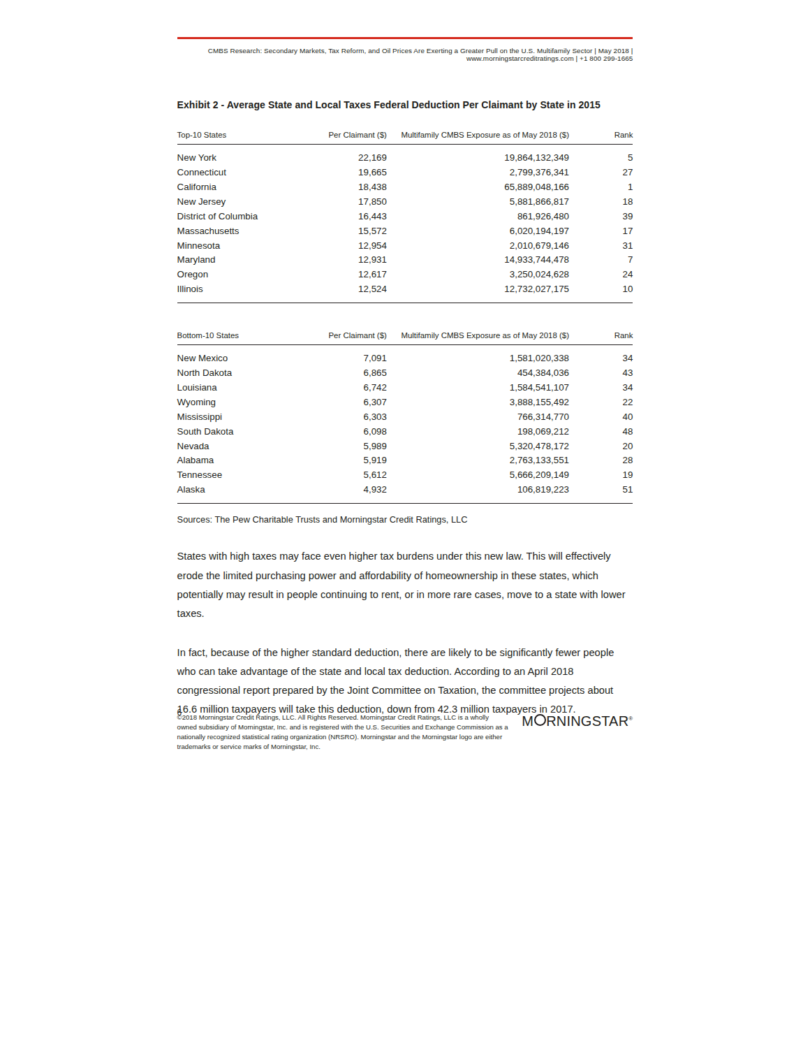CMBS Research: Secondary Markets, Tax Reform, and Oil Prices Are Exerting a Greater Pull on the U.S. Multifamily Sector | May 2018 | www.morningstarcreditratings.com | +1 800 299-1665
Exhibit 2 - Average State and Local Taxes Federal Deduction Per Claimant by State in 2015
| Top-10 States | Per Claimant ($) | Multifamily CMBS Exposure as of May 2018 ($) | Rank |
| --- | --- | --- | --- |
| New York | 22,169 | 19,864,132,349 | 5 |
| Connecticut | 19,665 | 2,799,376,341 | 27 |
| California | 18,438 | 65,889,048,166 | 1 |
| New Jersey | 17,850 | 5,881,866,817 | 18 |
| District of Columbia | 16,443 | 861,926,480 | 39 |
| Massachusetts | 15,572 | 6,020,194,197 | 17 |
| Minnesota | 12,954 | 2,010,679,146 | 31 |
| Maryland | 12,931 | 14,933,744,478 | 7 |
| Oregon | 12,617 | 3,250,024,628 | 24 |
| Illinois | 12,524 | 12,732,027,175 | 10 |
| Bottom-10 States | Per Claimant ($) | Multifamily CMBS Exposure as of May 2018 ($) | Rank |
| --- | --- | --- | --- |
| New Mexico | 7,091 | 1,581,020,338 | 34 |
| North Dakota | 6,865 | 454,384,036 | 43 |
| Louisiana | 6,742 | 1,584,541,107 | 34 |
| Wyoming | 6,307 | 3,888,155,492 | 22 |
| Mississippi | 6,303 | 766,314,770 | 40 |
| South Dakota | 6,098 | 198,069,212 | 48 |
| Nevada | 5,989 | 5,320,478,172 | 20 |
| Alabama | 5,919 | 2,763,133,551 | 28 |
| Tennessee | 5,612 | 5,666,209,149 | 19 |
| Alaska | 4,932 | 106,819,223 | 51 |
Sources: The Pew Charitable Trusts and Morningstar Credit Ratings, LLC
States with high taxes may face even higher tax burdens under this new law. This will effectively erode the limited purchasing power and affordability of homeownership in these states, which potentially may result in people continuing to rent, or in more rare cases, move to a state with lower taxes.
In fact, because of the higher standard deduction, there are likely to be significantly fewer people who can take advantage of the state and local tax deduction. According to an April 2018 congressional report prepared by the Joint Committee on Taxation, the committee projects about 16.6 million taxpayers will take this deduction, down from 42.3 million taxpayers in 2017.
6
©2018 Morningstar Credit Ratings, LLC. All Rights Reserved. Morningstar Credit Ratings, LLC is a wholly owned subsidiary of Morningstar, Inc. and is registered with the U.S. Securities and Exchange Commission as a nationally recognized statistical rating organization (NRSRO). Morningstar and the Morningstar logo are either trademarks or service marks of Morningstar, Inc.
M RNINGSTAR®